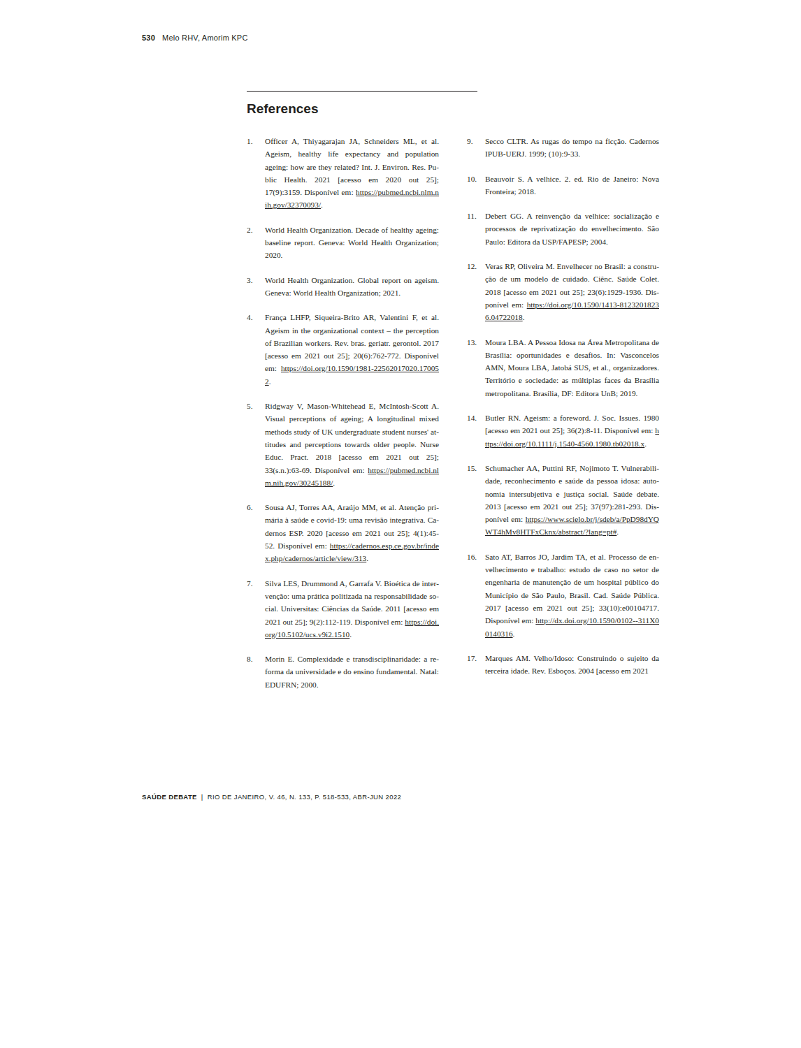530 Melo RHV, Amorim KPC
References
Officer A, Thiyagarajan JA, Schneiders ML, et al. Ageism, healthy life expectancy and population ageing: how are they related? Int. J. Environ. Res. Public Health. 2021 [acesso em 2020 out 25]; 17(9):3159. Disponível em: https://pubmed.ncbi.nlm.nih.gov/32370093/.
World Health Organization. Decade of healthy ageing: baseline report. Geneva: World Health Organization; 2020.
World Health Organization. Global report on ageism. Geneva: World Health Organization; 2021.
França LHFP, Siqueira-Brito AR, Valentini F, et al. Ageism in the organizational context – the perception of Brazilian workers. Rev. bras. geriatr. gerontol. 2017 [acesso em 2021 out 25]; 20(6):762-772. Disponível em: https://doi.org/10.1590/1981-22562017020.170052.
Ridgway V, Mason-Whitehead E, McIntosh-Scott A. Visual perceptions of ageing; A longitudinal mixed methods study of UK undergraduate student nurses' attitudes and perceptions towards older people. Nurse Educ. Pract. 2018 [acesso em 2021 out 25]; 33(s.n.):63-69. Disponível em: https://pubmed.ncbi.nlm.nih.gov/30245188/.
Sousa AJ, Torres AA, Araújo MM, et al. Atenção primária à saúde e covid-19: uma revisão integrativa. Cadernos ESP. 2020 [acesso em 2021 out 25]; 4(1):45-52. Disponível em: https://cadernos.esp.ce.gov.br/index.php/cadernos/article/view/313.
Silva LES, Drummond A, Garrafa V. Bioética de intervenção: uma prática politizada na responsabilidade social. Universitas: Ciências da Saúde. 2011 [acesso em 2021 out 25]; 9(2):112-119. Disponível em: https://doi.org/10.5102/ucs.v9i2.1510.
Morin E. Complexidade e transdisciplinaridade: a reforma da universidade e do ensino fundamental. Natal: EDUFRN; 2000.
Secco CLTR. As rugas do tempo na ficção. Cadernos IPUB-UERJ. 1999; (10):9-33.
Beauvoir S. A velhice. 2. ed. Rio de Janeiro: Nova Fronteira; 2018.
Debert GG. A reinvenção da velhice: socialização e processos de reprivatização do envelhecimento. São Paulo: Editora da USP/FAPESP; 2004.
Veras RP, Oliveira M. Envelhecer no Brasil: a construção de um modelo de cuidado. Ciênc. Saúde Colet. 2018 [acesso em 2021 out 25]; 23(6):1929-1936. Disponível em: https://doi.org/10.1590/1413-81232018236.04722018.
Moura LBA. A Pessoa Idosa na Área Metropolitana de Brasília: oportunidades e desafios. In: Vasconcelos AMN, Moura LBA, Jatobá SUS, et al., organizadores. Território e sociedade: as múltiplas faces da Brasília metropolitana. Brasília, DF: Editora UnB; 2019.
Butler RN. Ageism: a foreword. J. Soc. Issues. 1980 [acesso em 2021 out 25]; 36(2):8-11. Disponível em: https://doi.org/10.1111/j.1540-4560.1980.tb02018.x.
Schumacher AA, Puttini RF, Nojimoto T. Vulnerabilidade, reconhecimento e saúde da pessoa idosa: autonomia intersubjetiva e justiça social. Saúde debate. 2013 [acesso em 2021 out 25]; 37(97):281-293. Disponível em: https://www.scielo.br/j/sdeb/a/PpD98dYQWT4hMv8HTFxCknx/abstract/?lang=pt#.
Sato AT, Barros JO, Jardim TA, et al. Processo de envelhecimento e trabalho: estudo de caso no setor de engenharia de manutenção de um hospital público do Município de São Paulo, Brasil. Cad. Saúde Pública. 2017 [acesso em 2021 out 25]; 33(10):e00104717. Disponível em: http://dx.doi.org/10.1590/0102--311X00140316.
Marques AM. Velho/Idoso: Construindo o sujeito da terceira idade. Rev. Esboços. 2004 [acesso em 2021
SAÚDE DEBATE | RIO DE JANEIRO, V. 46, N. 133, P. 518-533, ABR-JUN 2022